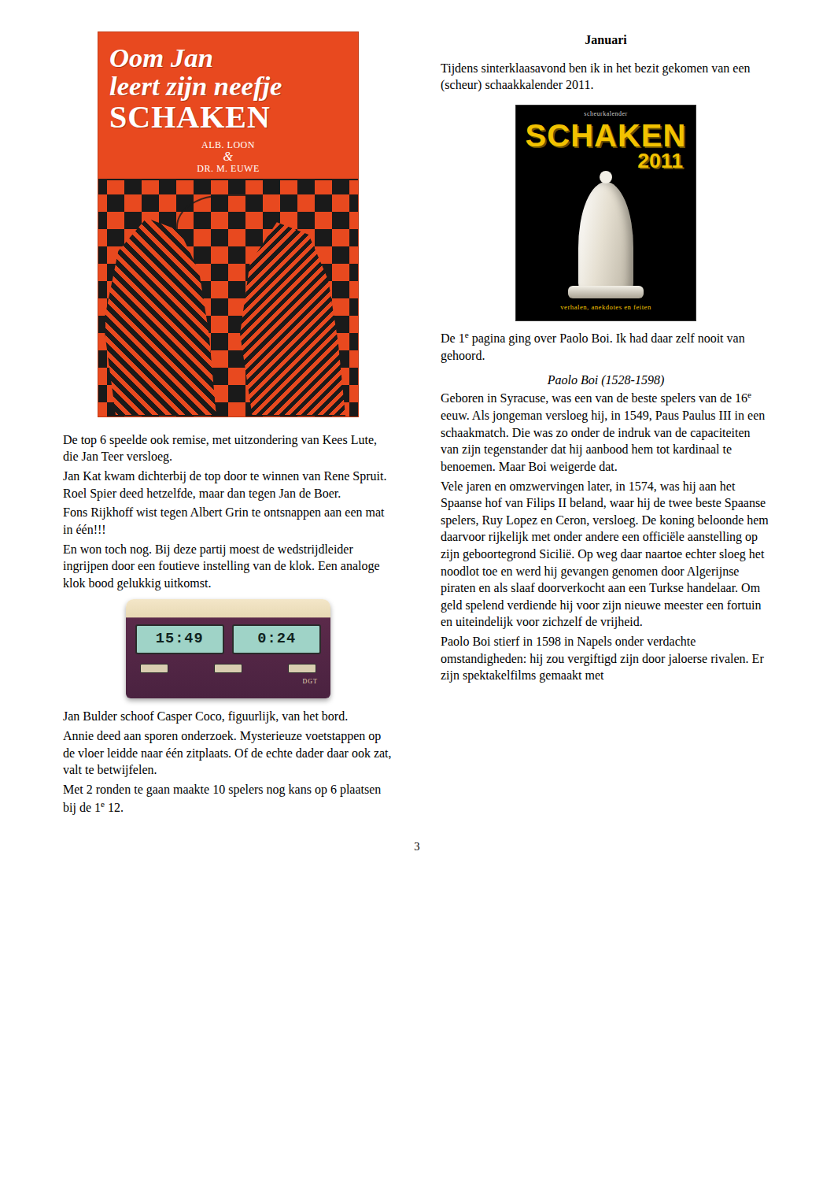Oom Jan
leert zijn neefje
SCHAKEN
ALB. LOON & DR. M. EUWE
De top 6 speelde ook remise, met uitzondering van Kees Lute, die Jan Teer versloeg.
Jan Kat kwam dichterbij de top door te winnen van Rene Spruit. Roel Spier deed hetzelfde, maar dan tegen Jan de Boer.
Fons Rijkhoff wist tegen Albert Grin te ontsnappen aan een mat in één!!!
En won toch nog. Bij deze partij moest de wedstrijdleider ingrijpen door een foutieve instelling van de klok. Een analoge klok bood gelukkig uitkomst.
15:49
0:24
DGT
Jan Bulder schoof Casper Coco, figuurlijk, van het bord.
Annie deed aan sporen onderzoek. Mysterieuze voetstappen op de vloer leidde naar één zitplaats. Of de echte dader daar ook zat, valt te betwijfelen.
Met 2 ronden te gaan maakte 10 spelers nog kans op 6 plaatsen bij de 1e 12.
Januari
Tijdens sinterklaasavond ben ik in het bezit gekomen van een (scheur) schaakkalender 2011.
scheurkalender
SCHAKEN
2011
verhalen, anekdotes en feiten
De 1e pagina ging over Paolo Boi. Ik had daar zelf nooit van gehoord.
Paolo Boi (1528-1598)
Geboren in Syracuse, was een van de beste spelers van de 16e eeuw. Als jongeman versloeg hij, in 1549, Paus Paulus III in een schaakmatch. Die was zo onder de indruk van de capaciteiten van zijn tegenstander dat hij aanbood hem tot kardinaal te benoemen. Maar Boi weigerde dat.
Vele jaren en omzwervingen later, in 1574, was hij aan het Spaanse hof van Filips II beland, waar hij de twee beste Spaanse spelers, Ruy Lopez en Ceron, versloeg. De koning beloonde hem daarvoor rijkelijk met onder andere een officiële aanstelling op zijn geboortegrond Sicilië. Op weg daar naartoe echter sloeg het noodlot toe en werd hij gevangen genomen door Algerijnse piraten en als slaaf doorverkocht aan een Turkse handelaar. Om geld spelend verdiende hij voor zijn nieuwe meester een fortuin en uiteindelijk voor zichzelf de vrijheid.
Paolo Boi stierf in 1598 in Napels onder verdachte omstandigheden: hij zou vergiftigd zijn door jaloerse rivalen. Er zijn spektakelfilms gemaakt met
3